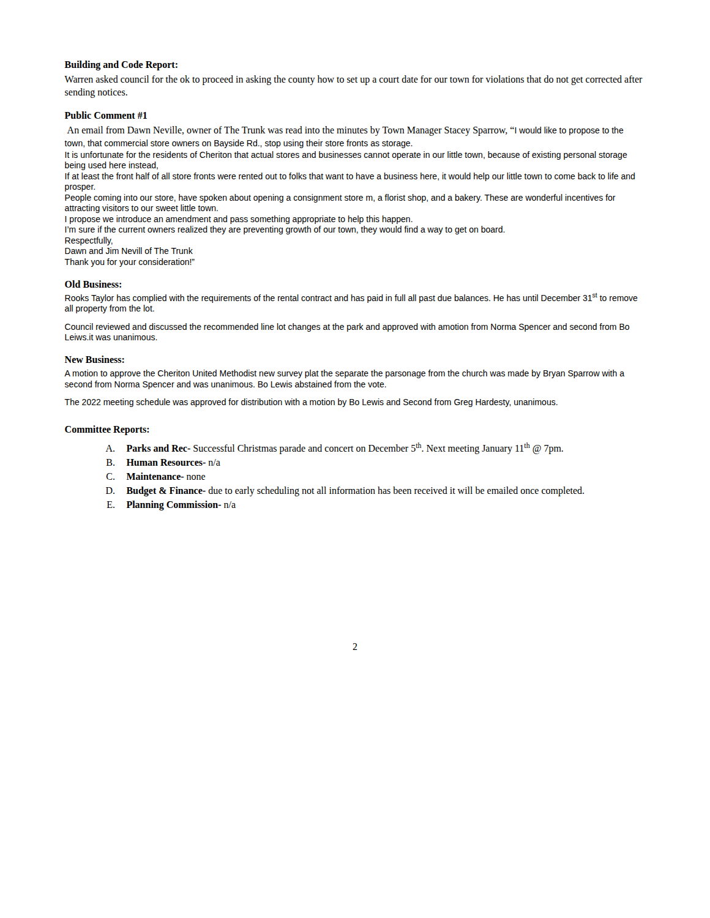Building and Code Report:
Warren asked council for the ok to proceed in asking the county how to set up a court date for our town for violations that do not get corrected after sending notices.
Public Comment #1
An email from Dawn Neville, owner of The Trunk was read into the minutes by Town Manager Stacey Sparrow, “I would like to propose to the town, that commercial store owners on Bayside Rd., stop using their store fronts as storage.
It is unfortunate for the residents of Cheriton that actual stores and businesses cannot operate in our little town, because of existing personal storage being used here instead,
If at least the front half of all store fronts were rented out to folks that want to have a business here, it would help our little town to come back to life and prosper.
People coming into our store, have spoken about opening a consignment store m, a florist shop, and a bakery. These are wonderful incentives for attracting visitors to our sweet little town.
I propose we introduce an amendment and pass something appropriate to help this happen.
I’m sure if the current owners realized they are preventing growth of our town, they would find a way to get on board.
Respectfully,
Dawn and Jim Nevill of The Trunk
Thank you for your consideration!”
Old Business:
Rooks Taylor has complied with the requirements of the rental contract and has paid in full all past due balances. He has until December 31st to remove all property from the lot.
Council reviewed and discussed the recommended line lot changes at the park and approved with amotion from Norma Spencer and second from Bo Leiws.it was unanimous.
New Business:
A motion to approve the Cheriton United Methodist new survey plat the separate the parsonage from the church was made by Bryan Sparrow with a second from Norma Spencer and was unanimous. Bo Lewis abstained from the vote.
The 2022 meeting schedule was approved for distribution with a motion by Bo Lewis and Second from Greg Hardesty, unanimous.
Committee Reports:
Parks and Rec- Successful Christmas parade and concert on December 5th. Next meeting January 11th @ 7pm.
Human Resources- n/a
Maintenance- none
Budget & Finance- due to early scheduling not all information has been received it will be emailed once completed.
Planning Commission- n/a
2